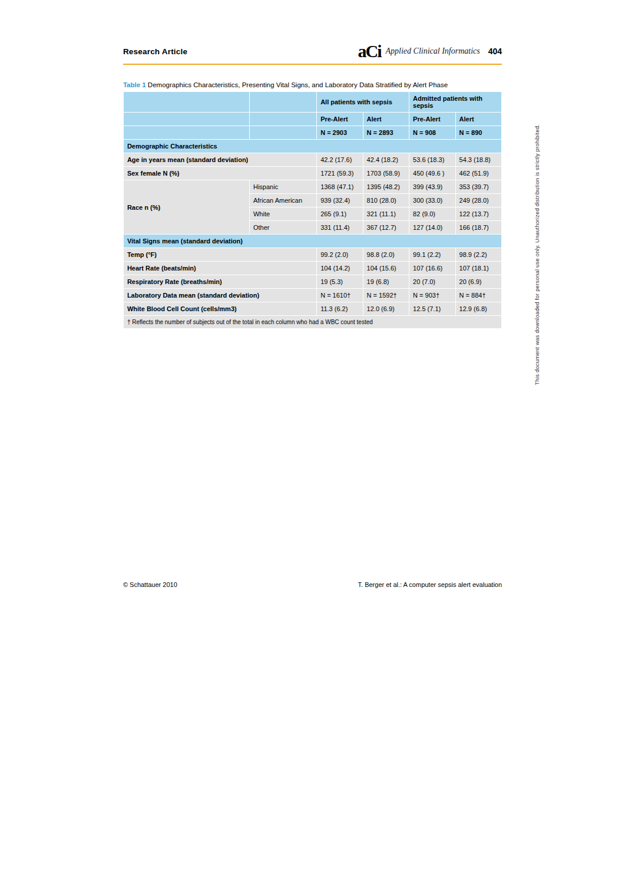Research Article
aCi Applied Clinical Informatics 404
Table 1 Demographics Characteristics, Presenting Vital Signs, and Laboratory Data Stratified by Alert Phase
| | | All patients with sepsis | Admitted patients with sepsis |
| | | Pre-Alert | Alert | Pre-Alert | Alert |
| | | N = 2903 | N = 2893 | N = 908 | N = 890 |
| Demographic Characteristics |
| Age in years mean (standard deviation) | 42.2 (17.6) | 42.4 (18.2) | 53.6 (18.3) | 54.3 (18.8) |
| Sex female N (%) | 1721 (59.3) | 1703 (58.9) | 450 (49.6 ) | 462 (51.9) |
| Race n (%) | Hispanic | 1368 (47.1) | 1395 (48.2) | 399 (43.9) | 353 (39.7) |
| African American | 939 (32.4) | 810 (28.0) | 300 (33.0) | 249 (28.0) |
| White | 265 (9.1) | 321 (11.1) | 82 (9.0) | 122 (13.7) |
| Other | 331 (11.4) | 367 (12.7) | 127 (14.0) | 166 (18.7) |
| Vital Signs mean (standard deviation) |
| Temp (°F) | 99.2 (2.0) | 98.8 (2.0) | 99.1 (2.2) | 98.9 (2.2) |
| Heart Rate (beats/min) | 104 (14.2) | 104 (15.6) | 107 (16.6) | 107 (18.1) |
| Respiratory Rate (breaths/min) | 19 (5.3) | 19 (6.8) | 20 (7.0) | 20 (6.9) |
| Laboratory Data mean (standard deviation) | N = 1610† | N = 1592† | N = 903† | N = 884† |
| White Blood Cell Count (cells/mm3) | 11.3 (6.2) | 12.0 (6.9) | 12.5 (7.1) | 12.9 (6.8) |
| † Reflects the number of subjects out of the total in each column who had a WBC count tested |
This document was downloaded for personal use only. Unauthorized distribution is strictly prohibited.
© Schattauer 2010
T. Berger et al.: A computer sepsis alert evaluation